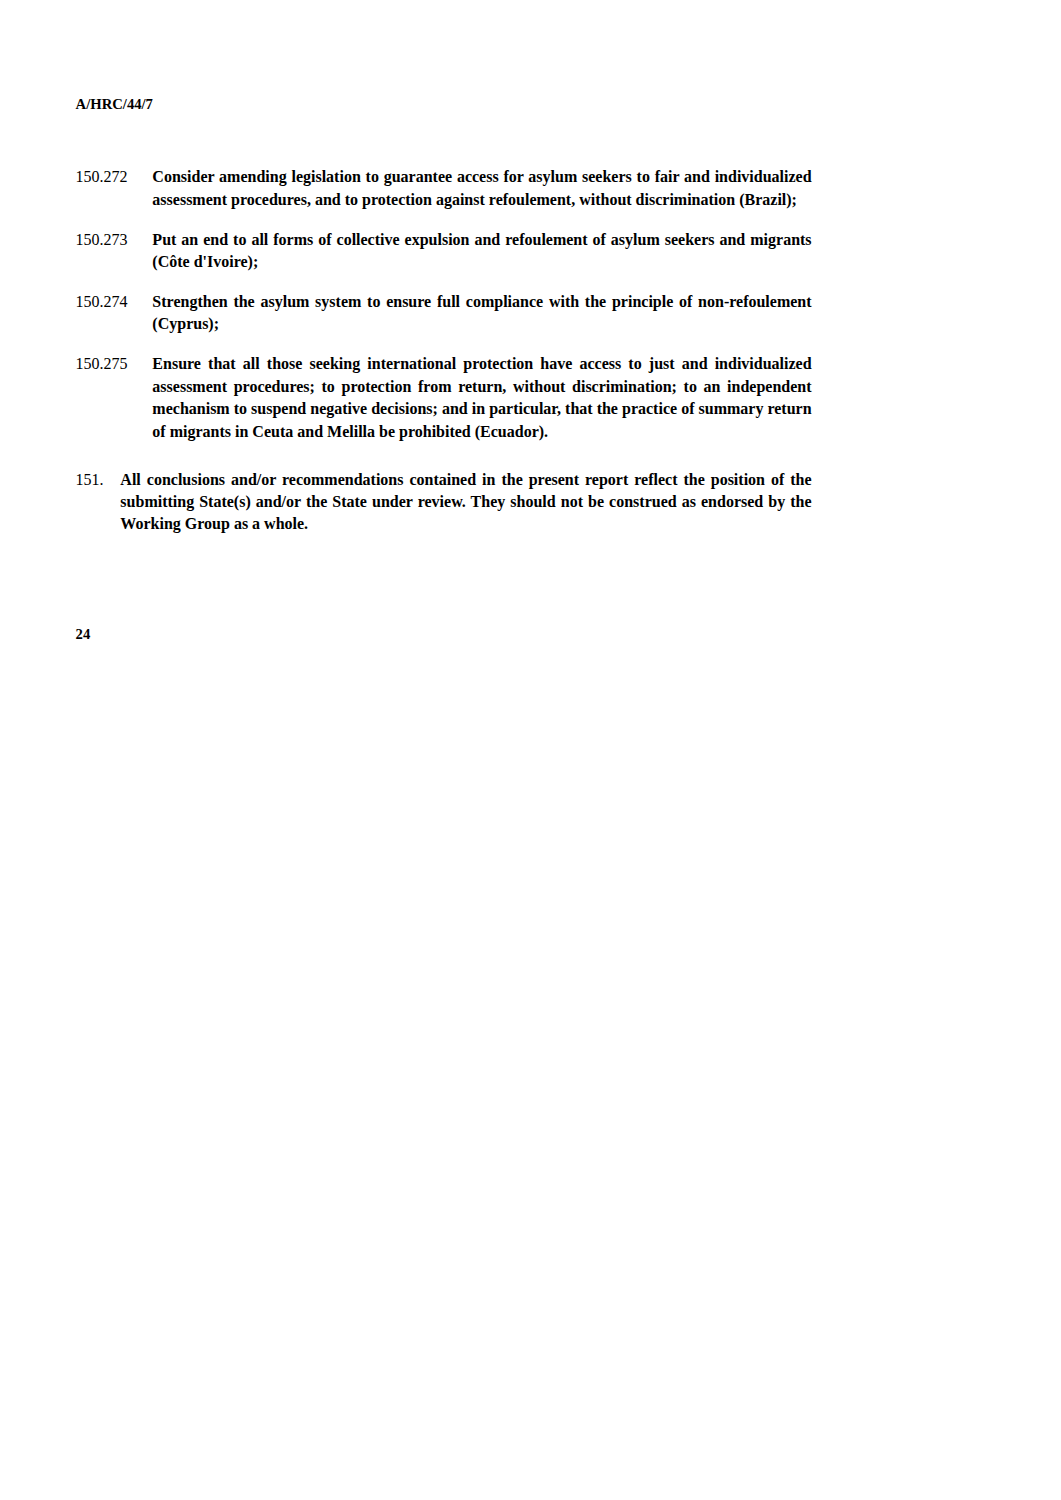A/HRC/44/7
150.272 Consider amending legislation to guarantee access for asylum seekers to fair and individualized assessment procedures, and to protection against refoulement, without discrimination (Brazil);
150.273 Put an end to all forms of collective expulsion and refoulement of asylum seekers and migrants (Côte d'Ivoire);
150.274 Strengthen the asylum system to ensure full compliance with the principle of non-refoulement (Cyprus);
150.275 Ensure that all those seeking international protection have access to just and individualized assessment procedures; to protection from return, without discrimination; to an independent mechanism to suspend negative decisions; and in particular, that the practice of summary return of migrants in Ceuta and Melilla be prohibited (Ecuador).
151. All conclusions and/or recommendations contained in the present report reflect the position of the submitting State(s) and/or the State under review. They should not be construed as endorsed by the Working Group as a whole.
24